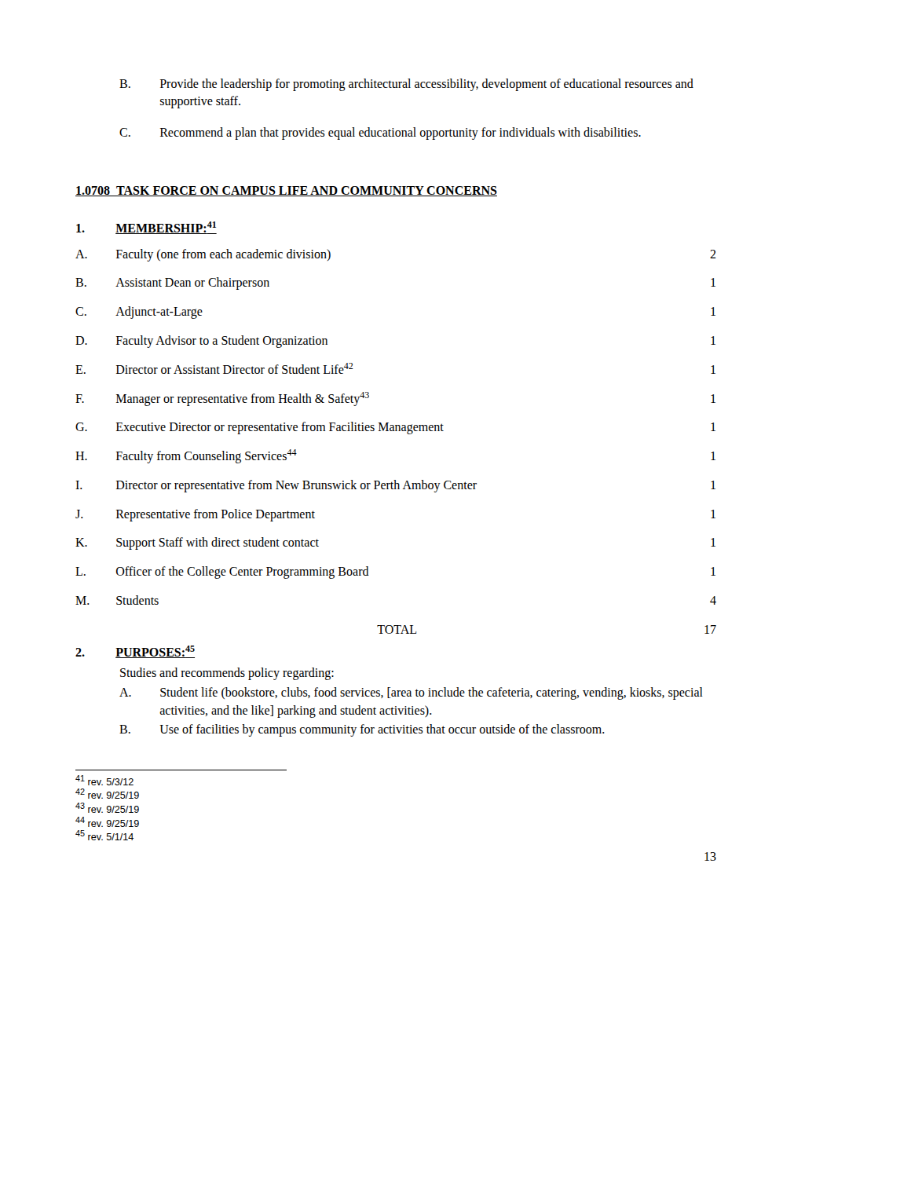B.
Provide the leadership for promoting architectural accessibility, development of educational resources and supportive staff.
C.
Recommend a plan that provides equal educational opportunity for individuals with disabilities.
1.0708 TASK FORCE ON CAMPUS LIFE AND COMMUNITY CONCERNS
1.
MEMBERSHIP:41
| A. | Faculty (one from each academic division) | 2 |
| B. | Assistant Dean or Chairperson | 1 |
| C. | Adjunct-at-Large | 1 |
| D. | Faculty Advisor to a Student Organization | 1 |
| E. | Director or Assistant Director of Student Life 42 | 1 |
| F. | Manager or representative from Health & Safety 43 | 1 |
| G. | Executive Director or representative from Facilities Management | 1 |
| H. | Faculty from Counseling Services 44 | 1 |
| I. | Director or representative from New Brunswick or Perth Amboy Center | 1 |
| J. | Representative from Police Department | 1 |
| K. | Support Staff with direct student contact | 1 |
| L. | Officer of the College Center Programming Board | 1 |
| M. | Students | 4 |
| | TOTAL | 17 |
2.
PURPOSES:45
Studies and recommends policy regarding:
A.
Student life (bookstore, clubs, food services, [area to include the cafeteria, catering, vending, kiosks, special activities, and the like] parking and student activities).
B.
Use of facilities by campus community for activities that occur outside of the classroom.
41 rev. 5/3/12
42 rev. 9/25/19
43 rev. 9/25/19
44 rev. 9/25/19
45 rev. 5/1/14
13